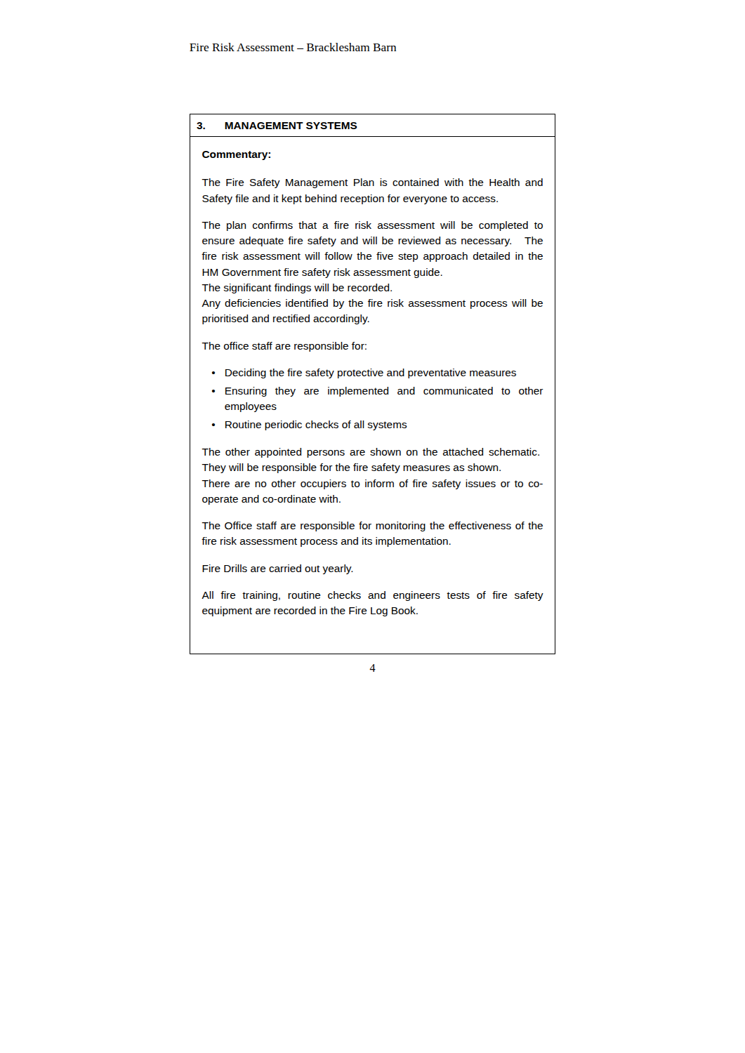Fire Risk Assessment – Bracklesham Barn
3. MANAGEMENT SYSTEMS
Commentary:
The Fire Safety Management Plan is contained with the Health and Safety file and it kept behind reception for everyone to access.
The plan confirms that a fire risk assessment will be completed to ensure adequate fire safety and will be reviewed as necessary. The fire risk assessment will follow the five step approach detailed in the HM Government fire safety risk assessment guide.
The significant findings will be recorded.
Any deficiencies identified by the fire risk assessment process will be prioritised and rectified accordingly.
The office staff are responsible for:
Deciding the fire safety protective and preventative measures
Ensuring they are implemented and communicated to other employees
Routine periodic checks of all systems
The other appointed persons are shown on the attached schematic. They will be responsible for the fire safety measures as shown.
There are no other occupiers to inform of fire safety issues or to co-operate and co-ordinate with.
The Office staff are responsible for monitoring the effectiveness of the fire risk assessment process and its implementation.
Fire Drills are carried out yearly.
All fire training, routine checks and engineers tests of fire safety equipment are recorded in the Fire Log Book.
4